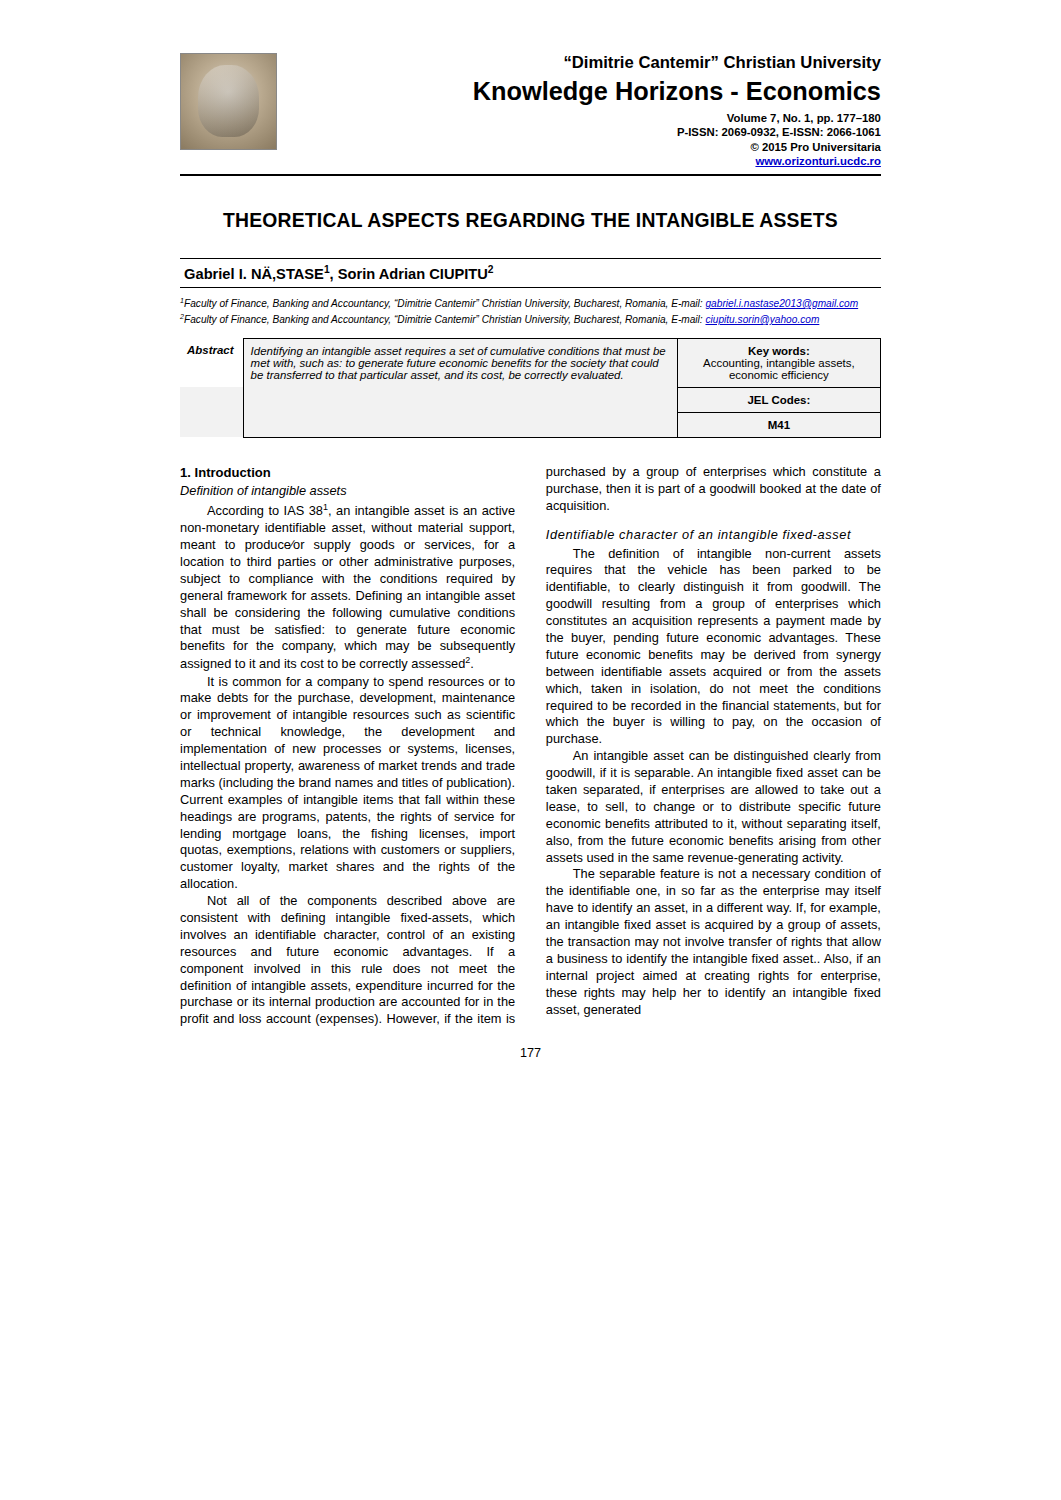“Dimitrie Cantemir” Christian University
Knowledge Horizons - Economics
Volume 7, No. 1, pp. 177–180
P-ISSN: 2069-0932, E-ISSN: 2066-1061
© 2015 Pro Universitaria
www.orizonturi.ucdc.ro
THEORETICAL ASPECTS REGARDING THE INTANGIBLE ASSETS
Gabriel I. NÄ‚STASE1, Sorin Adrian CIUPITU2
1Faculty of Finance, Banking and Accountancy, “Dimitrie Cantemir” Christian University, Bucharest, Romania, E-mail: gabriel.i.nastase2013@gmail.com
2Faculty of Finance, Banking and Accountancy, “Dimitrie Cantemir” Christian University, Bucharest, Romania, E-mail: ciupitu.sorin@yahoo.com
| Abstract | Identifying an intangible asset requires a set of cumulative conditions that must be met with, such as: to generate future economic benefits for the society that could be transferred to that particular asset, and its cost, be correctly evaluated. | Key words: Accounting, intangible assets, economic efficiency |
| | JEL Codes: |
| | M41 |
1. Introduction
Definition of intangible assets
According to IAS 381, an intangible asset is an active non-monetary identifiable asset, without material support, meant to produce∕or supply goods or services, for a location to third parties or other administrative purposes, subject to compliance with the conditions required by general framework for assets. Defining an intangible asset shall be considering the following cumulative conditions that must be satisfied: to generate future economic benefits for the company, which may be subsequently assigned to it and its cost to be correctly assessed2.
It is common for a company to spend resources or to make debts for the purchase, development, maintenance or improvement of intangible resources such as scientific or technical knowledge, the development and implementation of new processes or systems, licenses, intellectual property, awareness of market trends and trade marks (including the brand names and titles of publication). Current examples of intangible items that fall within these headings are programs, patents, the rights of service for lending mortgage loans, the fishing licenses, import quotas, exemptions, relations with customers or suppliers, customer loyalty, market shares and the rights of the allocation.
Not all of the components described above are consistent with defining intangible fixed-assets, which involves an identifiable character, control of an existing resources and future economic advantages. If a component involved in this rule does not meet the definition of intangible assets, expenditure incurred for the purchase or its internal production are accounted for in the profit and loss account (expenses). However, if the item is purchased by a group of enterprises which constitute a purchase, then it is part of a goodwill booked at the date of acquisition.
Identifiable character of an intangible fixed-asset
The definition of intangible non-current assets requires that the vehicle has been parked to be identifiable, to clearly distinguish it from goodwill. The goodwill resulting from a group of enterprises which constitutes an acquisition represents a payment made by the buyer, pending future economic advantages. These future economic benefits may be derived from synergy between identifiable assets acquired or from the assets which, taken in isolation, do not meet the conditions required to be recorded in the financial statements, but for which the buyer is willing to pay, on the occasion of purchase.
An intangible asset can be distinguished clearly from goodwill, if it is separable. An intangible fixed asset can be taken separated, if enterprises are allowed to take out a lease, to sell, to change or to distribute specific future economic benefits attributed to it, without separating itself, also, from the future economic benefits arising from other assets used in the same revenue-generating activity.
The separable feature is not a necessary condition of the identifiable one, in so far as the enterprise may itself have to identify an asset, in a different way. If, for example, an intangible fixed asset is acquired by a group of assets, the transaction may not involve transfer of rights that allow a business to identify the intangible fixed asset.. Also, if an internal project aimed at creating rights for enterprise, these rights may help her to identify an intangible fixed asset, generated
177